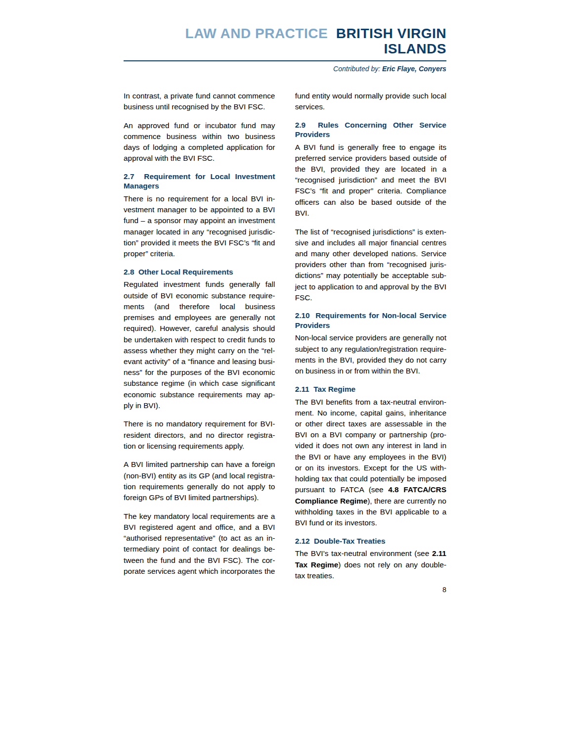LAW AND PRACTICE BRITISH VIRGIN ISLANDS
Contributed by: Eric Flaye, Conyers
In contrast, a private fund cannot commence business until recognised by the BVI FSC.
An approved fund or incubator fund may commence business within two business days of lodging a completed application for approval with the BVI FSC.
2.7 Requirement for Local Investment Managers
There is no requirement for a local BVI investment manager to be appointed to a BVI fund – a sponsor may appoint an investment manager located in any “recognised jurisdiction” provided it meets the BVI FSC’s “fit and proper” criteria.
2.8 Other Local Requirements
Regulated investment funds generally fall outside of BVI economic substance requirements (and therefore local business premises and employees are generally not required). However, careful analysis should be undertaken with respect to credit funds to assess whether they might carry on the “relevant activity” of a “finance and leasing business” for the purposes of the BVI economic substance regime (in which case significant economic substance requirements may apply in BVI).
There is no mandatory requirement for BVI-resident directors, and no director registration or licensing requirements apply.
A BVI limited partnership can have a foreign (non-BVI) entity as its GP (and local registration requirements generally do not apply to foreign GPs of BVI limited partnerships).
The key mandatory local requirements are a BVI registered agent and office, and a BVI “authorised representative” (to act as an intermediary point of contact for dealings between the fund and the BVI FSC). The corporate services agent which incorporates the fund entity would normally provide such local services.
2.9 Rules Concerning Other Service Providers
A BVI fund is generally free to engage its preferred service providers based outside of the BVI, provided they are located in a “recognised jurisdiction” and meet the BVI FSC’s “fit and proper” criteria. Compliance officers can also be based outside of the BVI.
The list of “recognised jurisdictions” is extensive and includes all major financial centres and many other developed nations. Service providers other than from “recognised jurisdictions” may potentially be acceptable subject to application to and approval by the BVI FSC.
2.10 Requirements for Non-local Service Providers
Non-local service providers are generally not subject to any regulation/registration requirements in the BVI, provided they do not carry on business in or from within the BVI.
2.11 Tax Regime
The BVI benefits from a tax-neutral environment. No income, capital gains, inheritance or other direct taxes are assessable in the BVI on a BVI company or partnership (provided it does not own any interest in land in the BVI or have any employees in the BVI) or on its investors. Except for the US withholding tax that could potentially be imposed pursuant to FATCA (see 4.8 FATCA/CRS Compliance Regime), there are currently no withholding taxes in the BVI applicable to a BVI fund or its investors.
2.12 Double-Tax Treaties
The BVI’s tax-neutral environment (see 2.11 Tax Regime) does not rely on any double-tax treaties.
8